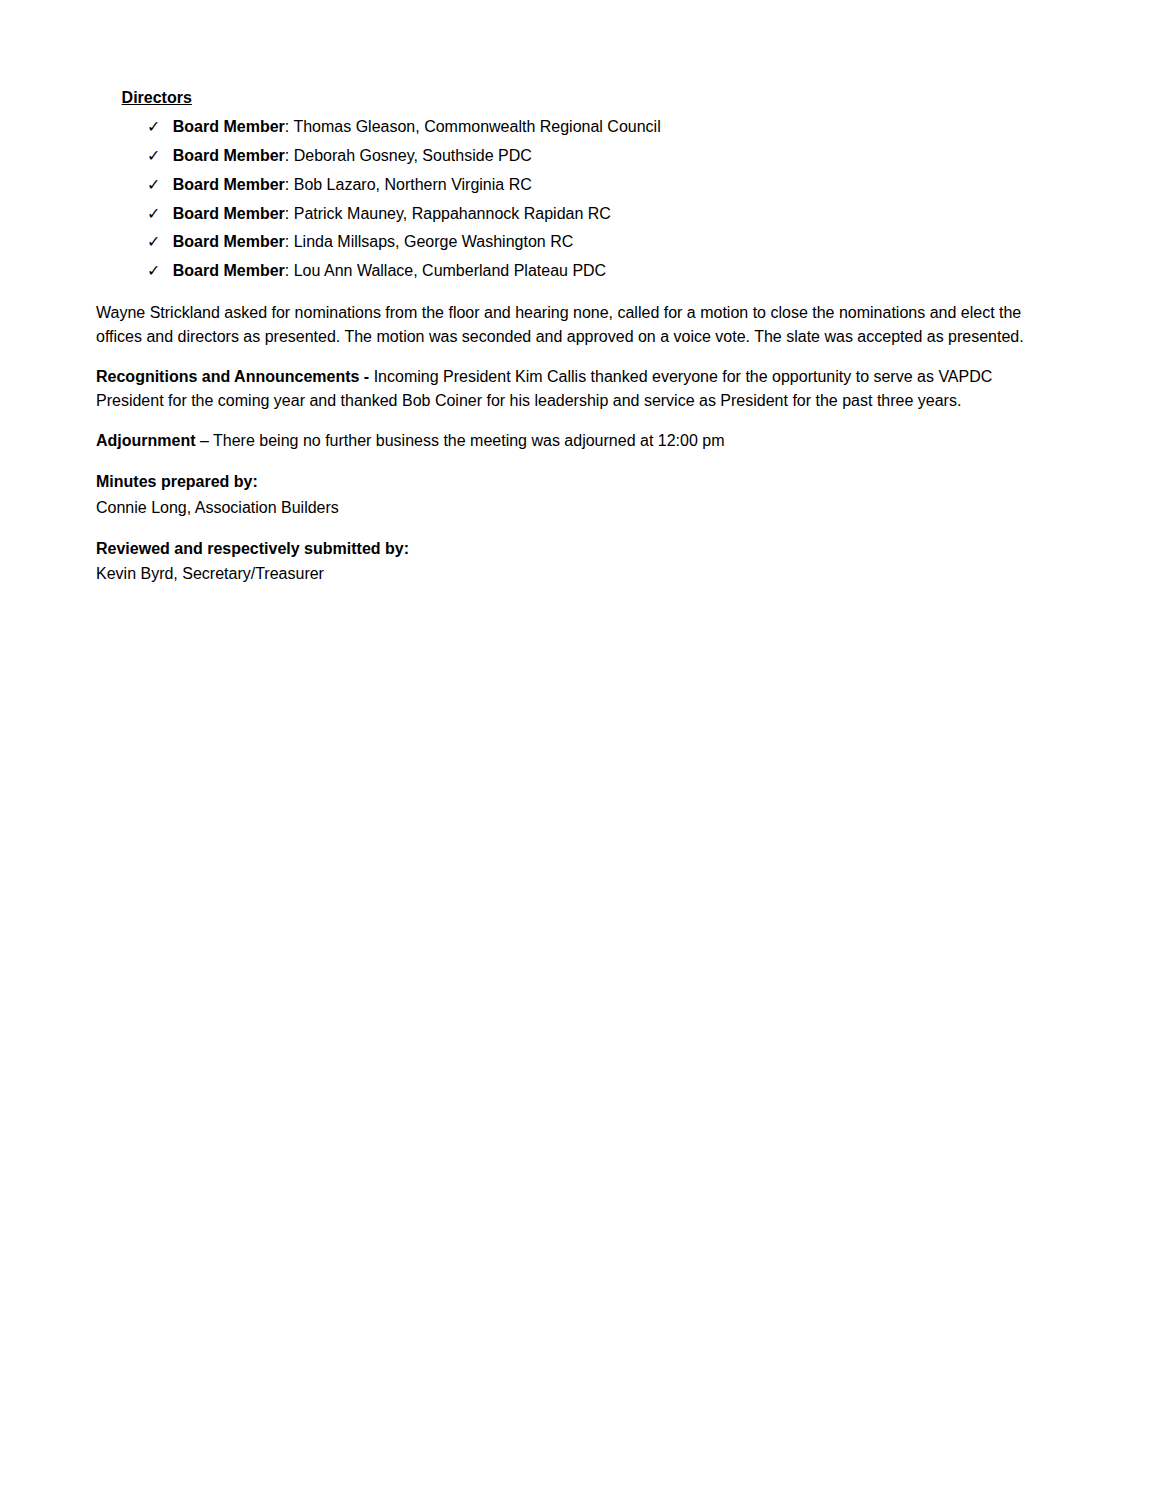Directors
Board Member: Thomas Gleason, Commonwealth Regional Council
Board Member: Deborah Gosney, Southside PDC
Board Member: Bob Lazaro, Northern Virginia RC
Board Member: Patrick Mauney, Rappahannock Rapidan RC
Board Member: Linda Millsaps, George Washington RC
Board Member: Lou Ann Wallace, Cumberland Plateau PDC
Wayne Strickland asked for nominations from the floor and hearing none, called for a motion to close the nominations and elect the offices and directors as presented. The motion was seconded and approved on a voice vote. The slate was accepted as presented.
Recognitions and Announcements - Incoming President Kim Callis thanked everyone for the opportunity to serve as VAPDC President for the coming year and thanked Bob Coiner for his leadership and service as President for the past three years.
Adjournment – There being no further business the meeting was adjourned at 12:00 pm
Minutes prepared by:
Connie Long, Association Builders
Reviewed and respectively submitted by:
Kevin Byrd, Secretary/Treasurer